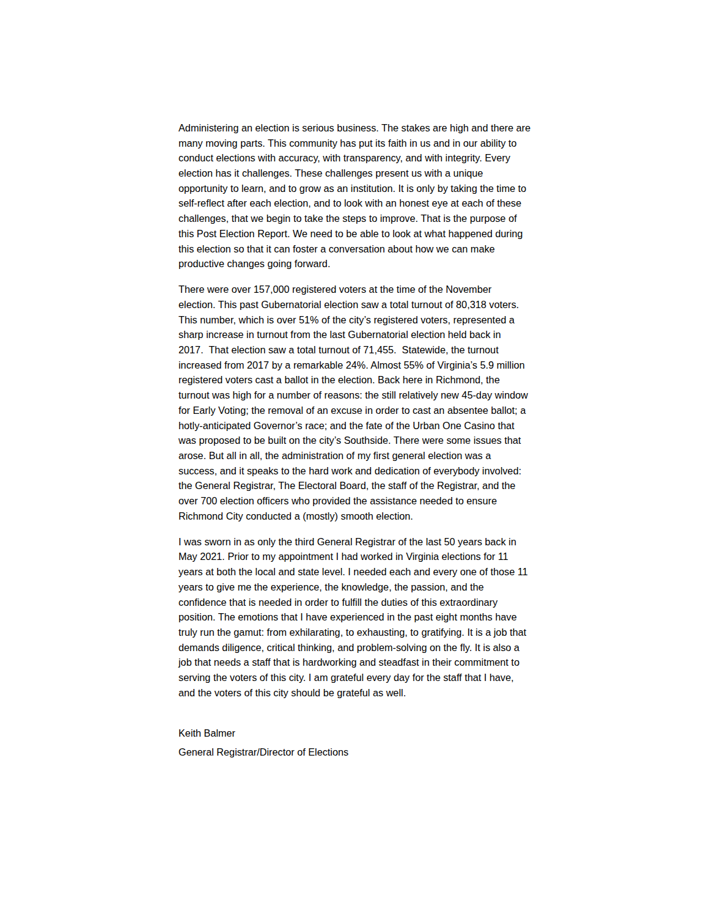Administering an election is serious business. The stakes are high and there are many moving parts. This community has put its faith in us and in our ability to conduct elections with accuracy, with transparency, and with integrity. Every election has it challenges. These challenges present us with a unique opportunity to learn, and to grow as an institution. It is only by taking the time to self-reflect after each election, and to look with an honest eye at each of these challenges, that we begin to take the steps to improve. That is the purpose of this Post Election Report. We need to be able to look at what happened during this election so that it can foster a conversation about how we can make productive changes going forward.
There were over 157,000 registered voters at the time of the November election. This past Gubernatorial election saw a total turnout of 80,318 voters. This number, which is over 51% of the city’s registered voters, represented a sharp increase in turnout from the last Gubernatorial election held back in 2017. That election saw a total turnout of 71,455. Statewide, the turnout increased from 2017 by a remarkable 24%. Almost 55% of Virginia’s 5.9 million registered voters cast a ballot in the election. Back here in Richmond, the turnout was high for a number of reasons: the still relatively new 45-day window for Early Voting; the removal of an excuse in order to cast an absentee ballot; a hotly-anticipated Governor’s race; and the fate of the Urban One Casino that was proposed to be built on the city’s Southside. There were some issues that arose. But all in all, the administration of my first general election was a success, and it speaks to the hard work and dedication of everybody involved: the General Registrar, The Electoral Board, the staff of the Registrar, and the over 700 election officers who provided the assistance needed to ensure Richmond City conducted a (mostly) smooth election.
I was sworn in as only the third General Registrar of the last 50 years back in May 2021. Prior to my appointment I had worked in Virginia elections for 11 years at both the local and state level. I needed each and every one of those 11 years to give me the experience, the knowledge, the passion, and the confidence that is needed in order to fulfill the duties of this extraordinary position. The emotions that I have experienced in the past eight months have truly run the gamut: from exhilarating, to exhausting, to gratifying. It is a job that demands diligence, critical thinking, and problem-solving on the fly. It is also a job that needs a staff that is hardworking and steadfast in their commitment to serving the voters of this city. I am grateful every day for the staff that I have, and the voters of this city should be grateful as well.
Keith Balmer
General Registrar/Director of Elections